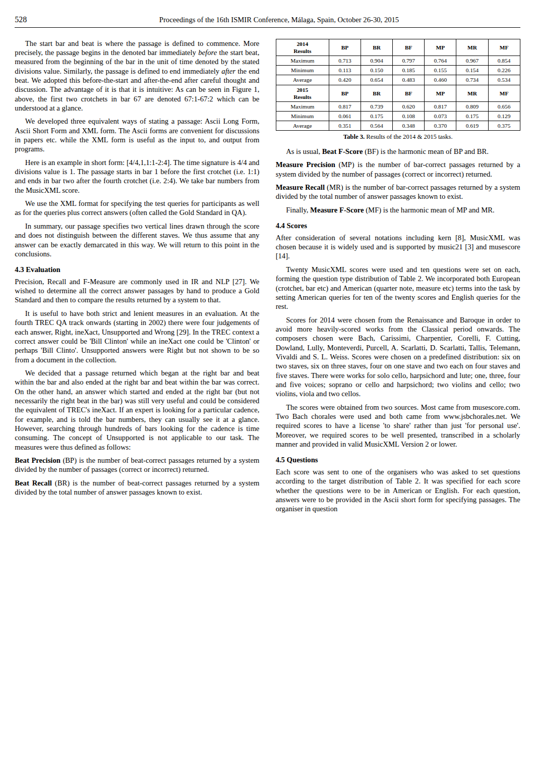528 Proceedings of the 16th ISMIR Conference, Málaga, Spain, October 26-30, 2015
The start bar and beat is where the passage is defined to commence. More precisely, the passage begins in the denoted bar immediately before the start beat, measured from the beginning of the bar in the unit of time denoted by the stated divisions value. Similarly, the passage is defined to end immediately after the end beat. We adopted this before-the-start and after-the-end after careful thought and discussion. The advantage of it is that it is intuitive: As can be seen in Figure 1, above, the first two crotchets in bar 67 are denoted 67:1-67:2 which can be understood at a glance.
We developed three equivalent ways of stating a passage: Ascii Long Form, Ascii Short Form and XML form. The Ascii forms are convenient for discussions in papers etc. while the XML form is useful as the input to, and output from programs.
Here is an example in short form: [4/4,1,1:1-2:4]. The time signature is 4/4 and divisions value is 1. The passage starts in bar 1 before the first crotchet (i.e. 1:1) and ends in bar two after the fourth crotchet (i.e. 2:4). We take bar numbers from the MusicXML score.
We use the XML format for specifying the test queries for participants as well as for the queries plus correct answers (often called the Gold Standard in QA).
In summary, our passage specifies two vertical lines drawn through the score and does not distinguish between the different staves. We thus assume that any answer can be exactly demarcated in this way. We will return to this point in the conclusions.
4.3 Evaluation
Precision, Recall and F-Measure are commonly used in IR and NLP [27]. We wished to determine all the correct answer passages by hand to produce a Gold Standard and then to compare the results returned by a system to that.
It is useful to have both strict and lenient measures in an evaluation. At the fourth TREC QA track onwards (starting in 2002) there were four judgements of each answer, Right, ineXact, Unsupported and Wrong [29]. In the TREC context a correct answer could be 'Bill Clinton' while an ineXact one could be 'Clinton' or perhaps 'Bill Clinto'. Unsupported answers were Right but not shown to be so from a document in the collection.
We decided that a passage returned which began at the right bar and beat within the bar and also ended at the right bar and beat within the bar was correct. On the other hand, an answer which started and ended at the right bar (but not necessarily the right beat in the bar) was still very useful and could be considered the equivalent of TREC's ineXact. If an expert is looking for a particular cadence, for example, and is told the bar numbers, they can usually see it at a glance. However, searching through hundreds of bars looking for the cadence is time consuming. The concept of Unsupported is not applicable to our task. The measures were thus defined as follows:
Beat Precision (BP) is the number of beat-correct passages returned by a system divided by the number of passages (correct or incorrect) returned.
Beat Recall (BR) is the number of beat-correct passages returned by a system divided by the total number of answer passages known to exist.
| 2014 Results | BP | BR | BF | MP | MR | MF |
| --- | --- | --- | --- | --- | --- | --- |
| Maximum | 0.713 | 0.904 | 0.797 | 0.764 | 0.967 | 0.854 |
| Minimum | 0.113 | 0.150 | 0.185 | 0.155 | 0.154 | 0.226 |
| Average | 0.420 | 0.654 | 0.483 | 0.460 | 0.734 | 0.534 |
| 2015 Results | BP | BR | BF | MP | MR | MF |
| Maximum | 0.817 | 0.739 | 0.620 | 0.817 | 0.809 | 0.656 |
| Minimum | 0.061 | 0.175 | 0.108 | 0.073 | 0.175 | 0.129 |
| Average | 0.351 | 0.564 | 0.348 | 0.370 | 0.619 | 0.375 |
Table 3. Results of the 2014 & 2015 tasks.
As is usual, Beat F-Score (BF) is the harmonic mean of BP and BR.
Measure Precision (MP) is the number of bar-correct passages returned by a system divided by the number of passages (correct or incorrect) returned.
Measure Recall (MR) is the number of bar-correct passages returned by a system divided by the total number of answer passages known to exist.
Finally, Measure F-Score (MF) is the harmonic mean of MP and MR.
4.4 Scores
After consideration of several notations including kern [8], MusicXML was chosen because it is widely used and is supported by music21 [3] and musescore [14].
Twenty MusicXML scores were used and ten questions were set on each, forming the question type distribution of Table 2. We incorporated both European (crotchet, bar etc) and American (quarter note, measure etc) terms into the task by setting American queries for ten of the twenty scores and English queries for the rest.
Scores for 2014 were chosen from the Renaissance and Baroque in order to avoid more heavily-scored works from the Classical period onwards. The composers chosen were Bach, Carissimi, Charpentier, Corelli, F. Cutting, Dowland, Lully, Monteverdi, Purcell, A. Scarlatti, D. Scarlatti, Tallis, Telemann, Vivaldi and S. L. Weiss. Scores were chosen on a predefined distribution: six on two staves, six on three staves, four on one stave and two each on four staves and five staves. There were works for solo cello, harpsichord and lute; one, three, four and five voices; soprano or cello and harpsichord; two violins and cello; two violins, viola and two cellos.
The scores were obtained from two sources. Most came from musescore.com. Two Bach chorales were used and both came from www.jsbchorales.net. We required scores to have a license 'to share' rather than just 'for personal use'. Moreover, we required scores to be well presented, transcribed in a scholarly manner and provided in valid MusicXML Version 2 or lower.
4.5 Questions
Each score was sent to one of the organisers who was asked to set questions according to the target distribution of Table 2. It was specified for each score whether the questions were to be in American or English. For each question, answers were to be provided in the Ascii short form for specifying passages. The organiser in question